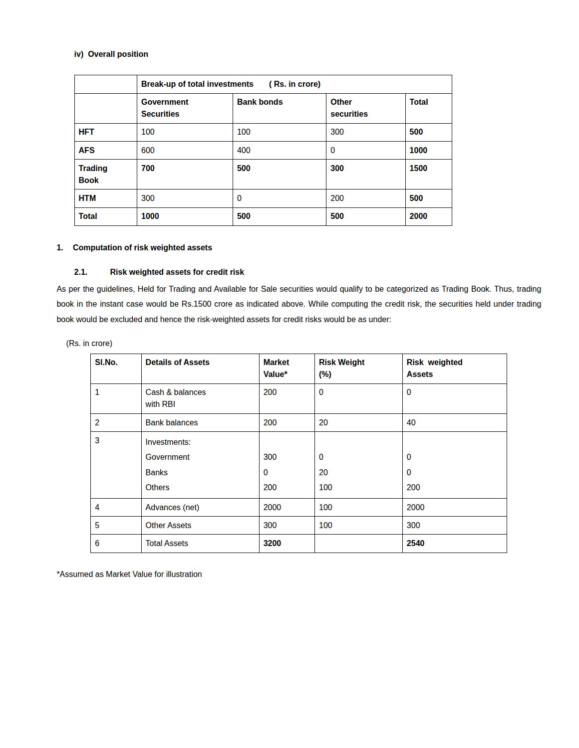iv) Overall position
| | Break-up of total investments ( Rs. in crore) |
| | Government Securities | Bank bonds | Other securities | Total |
| HFT | 100 | 100 | 300 | 500 |
| AFS | 600 | 400 | 0 | 1000 |
| Trading Book | 700 | 500 | 300 | 1500 |
| HTM | 300 | 0 | 200 | 500 |
| Total | 1000 | 500 | 500 | 2000 |
Computation of risk weighted assets
2.1. Risk weighted assets for credit risk
As per the guidelines, Held for Trading and Available for Sale securities would qualify to be categorized as Trading Book. Thus, trading book in the instant case would be Rs.1500 crore as indicated above. While computing the credit risk, the securities held under trading book would be excluded and hence the risk-weighted assets for credit risks would be as under:
(Rs. in crore)
| Sl.No. | Details of Assets | Market Value* | Risk Weight (%) | Risk weighted Assets |
| --- | --- | --- | --- | --- |
| 1 | Cash & balances with RBI | 200 | 0 | 0 |
| 2 | Bank balances | 200 | 20 | 40 |
| 3 | Investments: Government Banks Others | 300 0 200 | 0 20 100 | 0 0 200 |
| 4 | Advances (net) | 2000 | 100 | 2000 |
| 5 | Other Assets | 300 | 100 | 300 |
| 6 | Total Assets | 3200 | | 2540 |
*Assumed as Market Value for illustration